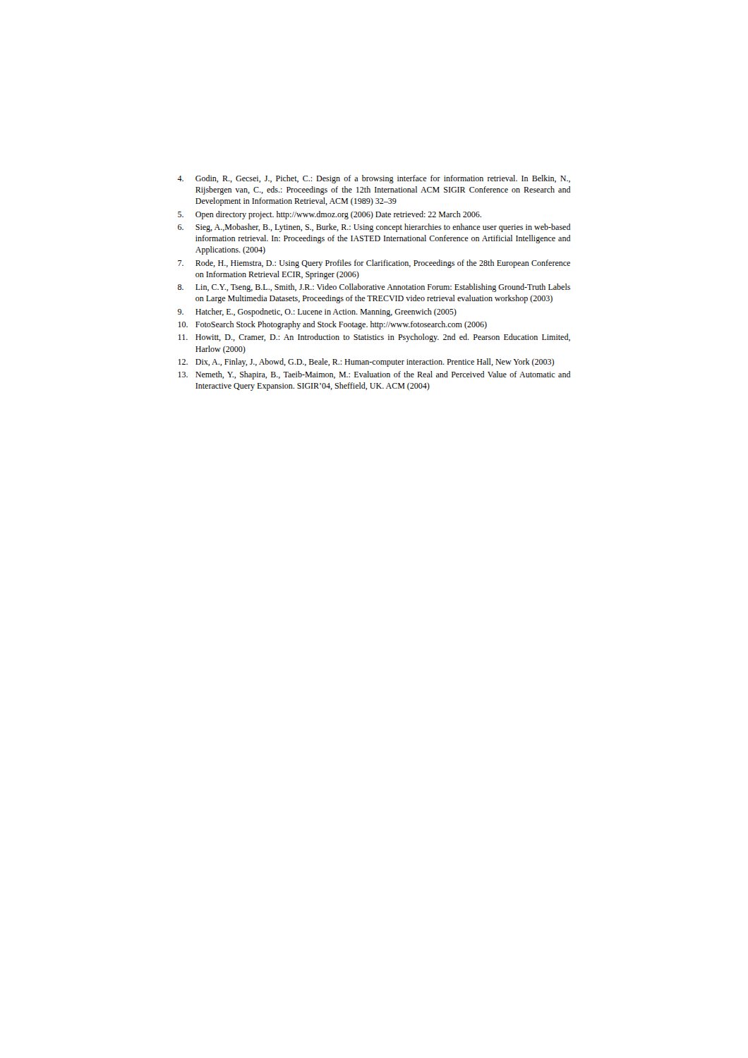Godin, R., Gecsei, J., Pichet, C.: Design of a browsing interface for information retrieval. In Belkin, N., Rijsbergen van, C., eds.: Proceedings of the 12th International ACM SIGIR Conference on Research and Development in Information Retrieval, ACM (1989) 32–39
Open directory project. http://www.dmoz.org (2006) Date retrieved: 22 March 2006.
Sieg, A.,Mobasher, B., Lytinen, S., Burke, R.: Using concept hierarchies to enhance user queries in web-based information retrieval. In: Proceedings of the IASTED International Conference on Artificial Intelligence and Applications. (2004)
Rode, H., Hiemstra, D.: Using Query Profiles for Clarification, Proceedings of the 28th European Conference on Information Retrieval ECIR, Springer (2006)
Lin, C.Y., Tseng, B.L., Smith, J.R.: Video Collaborative Annotation Forum: Establishing Ground-Truth Labels on Large Multimedia Datasets, Proceedings of the TRECVID video retrieval evaluation workshop (2003)
Hatcher, E., Gospodnetic, O.: Lucene in Action. Manning, Greenwich (2005)
FotoSearch Stock Photography and Stock Footage. http://www.fotosearch.com (2006)
Howitt, D., Cramer, D.: An Introduction to Statistics in Psychology. 2nd ed. Pearson Education Limited, Harlow (2000)
Dix, A., Finlay, J., Abowd, G.D., Beale, R.: Human-computer interaction. Prentice Hall, New York (2003)
Nemeth, Y., Shapira, B., Taeib-Maimon, M.: Evaluation of the Real and Perceived Value of Automatic and Interactive Query Expansion. SIGIR’04, Sheffield, UK. ACM (2004)